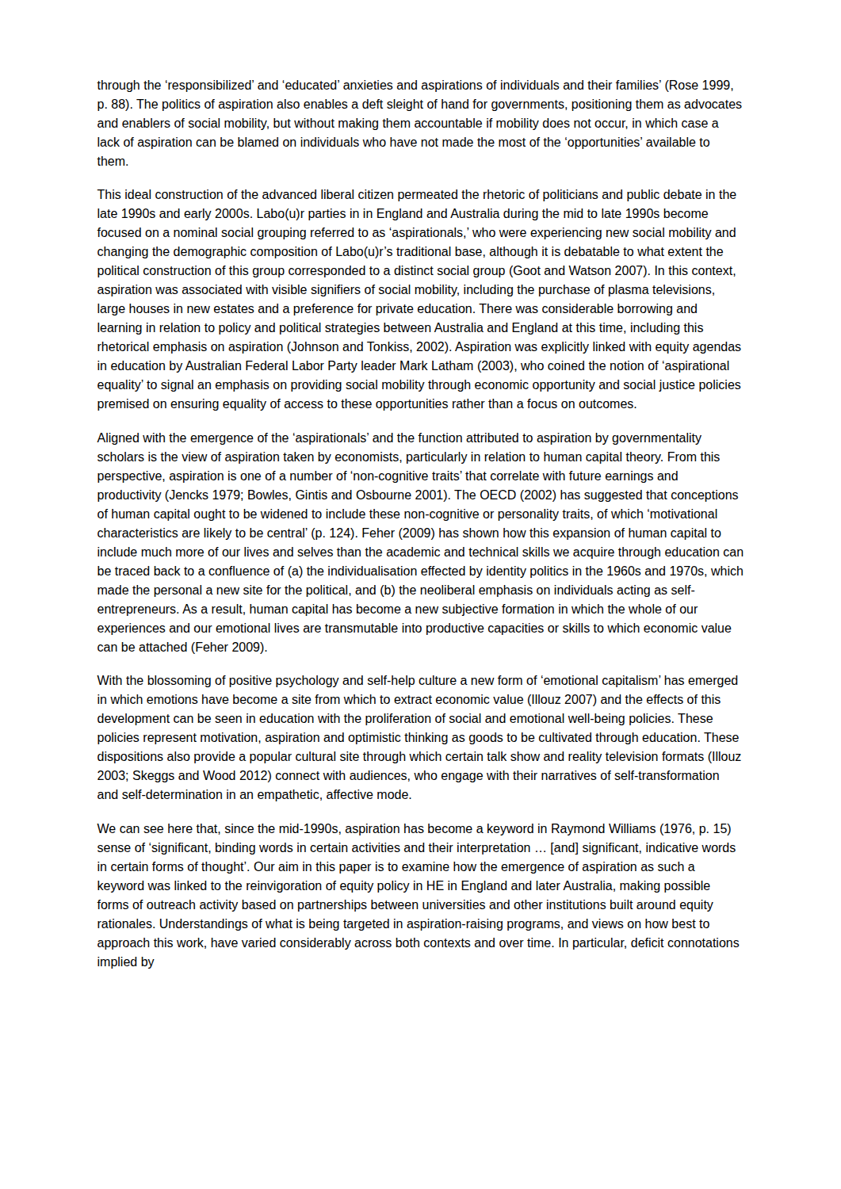through the ‘responsibilized’ and ‘educated’ anxieties and aspirations of individuals and their families’ (Rose 1999, p. 88). The politics of aspiration also enables a deft sleight of hand for governments, positioning them as advocates and enablers of social mobility, but without making them accountable if mobility does not occur, in which case a lack of aspiration can be blamed on individuals who have not made the most of the ‘opportunities’ available to them.
This ideal construction of the advanced liberal citizen permeated the rhetoric of politicians and public debate in the late 1990s and early 2000s. Labo(u)r parties in in England and Australia during the mid to late 1990s become focused on a nominal social grouping referred to as ‘aspirationals,’ who were experiencing new social mobility and changing the demographic composition of Labo(u)r’s traditional base, although it is debatable to what extent the political construction of this group corresponded to a distinct social group (Goot and Watson 2007). In this context, aspiration was associated with visible signifiers of social mobility, including the purchase of plasma televisions, large houses in new estates and a preference for private education. There was considerable borrowing and learning in relation to policy and political strategies between Australia and England at this time, including this rhetorical emphasis on aspiration (Johnson and Tonkiss, 2002). Aspiration was explicitly linked with equity agendas in education by Australian Federal Labor Party leader Mark Latham (2003), who coined the notion of ‘aspirational equality’ to signal an emphasis on providing social mobility through economic opportunity and social justice policies premised on ensuring equality of access to these opportunities rather than a focus on outcomes.
Aligned with the emergence of the ‘aspirationals’ and the function attributed to aspiration by governmentality scholars is the view of aspiration taken by economists, particularly in relation to human capital theory. From this perspective, aspiration is one of a number of ‘non-cognitive traits’ that correlate with future earnings and productivity (Jencks 1979; Bowles, Gintis and Osbourne 2001). The OECD (2002) has suggested that conceptions of human capital ought to be widened to include these non-cognitive or personality traits, of which ‘motivational characteristics are likely to be central’ (p. 124). Feher (2009) has shown how this expansion of human capital to include much more of our lives and selves than the academic and technical skills we acquire through education can be traced back to a confluence of (a) the individualisation effected by identity politics in the 1960s and 1970s, which made the personal a new site for the political, and (b) the neoliberal emphasis on individuals acting as self-entrepreneurs. As a result, human capital has become a new subjective formation in which the whole of our experiences and our emotional lives are transmutable into productive capacities or skills to which economic value can be attached (Feher 2009).
With the blossoming of positive psychology and self-help culture a new form of ‘emotional capitalism’ has emerged in which emotions have become a site from which to extract economic value (Illouz 2007) and the effects of this development can be seen in education with the proliferation of social and emotional well-being policies. These policies represent motivation, aspiration and optimistic thinking as goods to be cultivated through education. These dispositions also provide a popular cultural site through which certain talk show and reality television formats (Illouz 2003; Skeggs and Wood 2012) connect with audiences, who engage with their narratives of self-transformation and self-determination in an empathetic, affective mode.
We can see here that, since the mid-1990s, aspiration has become a keyword in Raymond Williams (1976, p. 15) sense of ‘significant, binding words in certain activities and their interpretation … [and] significant, indicative words in certain forms of thought’. Our aim in this paper is to examine how the emergence of aspiration as such a keyword was linked to the reinvigoration of equity policy in HE in England and later Australia, making possible forms of outreach activity based on partnerships between universities and other institutions built around equity rationales. Understandings of what is being targeted in aspiration-raising programs, and views on how best to approach this work, have varied considerably across both contexts and over time. In particular, deficit connotations implied by